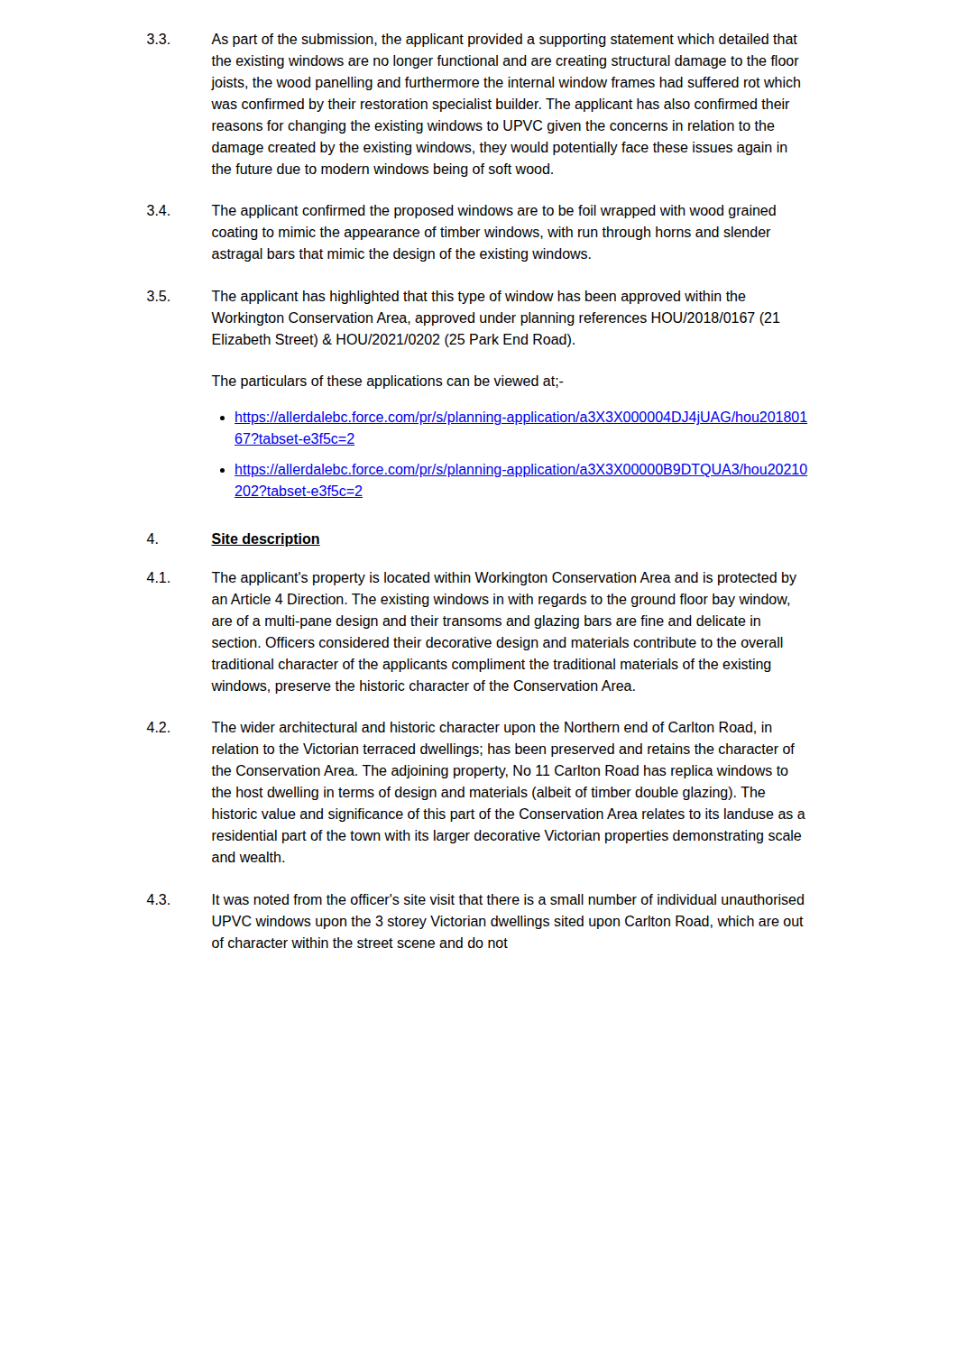3.3.
As part of the submission, the applicant provided a supporting statement which detailed that the existing windows are no longer functional and are creating structural damage to the floor joists, the wood panelling and furthermore the internal window frames had suffered rot which was confirmed by their restoration specialist builder. The applicant has also confirmed their reasons for changing the existing windows to UPVC given the concerns in relation to the damage created by the existing windows, they would potentially face these issues again in the future due to modern windows being of soft wood.
3.4.
The applicant confirmed the proposed windows are to be foil wrapped with wood grained coating to mimic the appearance of timber windows, with run through horns and slender astragal bars that mimic the design of the existing windows.
3.5.
The applicant has highlighted that this type of window has been approved within the Workington Conservation Area, approved under planning references HOU/2018/0167 (21 Elizabeth Street) & HOU/2021/0202 (25 Park End Road).
The particulars of these applications can be viewed at;-
https://allerdalebc.force.com/pr/s/planning-application/a3X3X000004DJ4jUAG/hou20180167?tabset-e3f5c=2
https://allerdalebc.force.com/pr/s/planning-application/a3X3X00000B9DTQUA3/hou20210202?tabset-e3f5c=2
4. Site description
4.1.
The applicant's property is located within Workington Conservation Area and is protected by an Article 4 Direction. The existing windows in with regards to the ground floor bay window, are of a multi-pane design and their transoms and glazing bars are fine and delicate in section. Officers considered their decorative design and materials contribute to the overall traditional character of the applicants compliment the traditional materials of the existing windows, preserve the historic character of the Conservation Area.
4.2.
The wider architectural and historic character upon the Northern end of Carlton Road, in relation to the Victorian terraced dwellings; has been preserved and retains the character of the Conservation Area. The adjoining property, No 11 Carlton Road has replica windows to the host dwelling in terms of design and materials (albeit of timber double glazing). The historic value and significance of this part of the Conservation Area relates to its landuse as a residential part of the town with its larger decorative Victorian properties demonstrating scale and wealth.
4.3.
It was noted from the officer's site visit that there is a small number of individual unauthorised UPVC windows upon the 3 storey Victorian dwellings sited upon Carlton Road, which are out of character within the street scene and do not